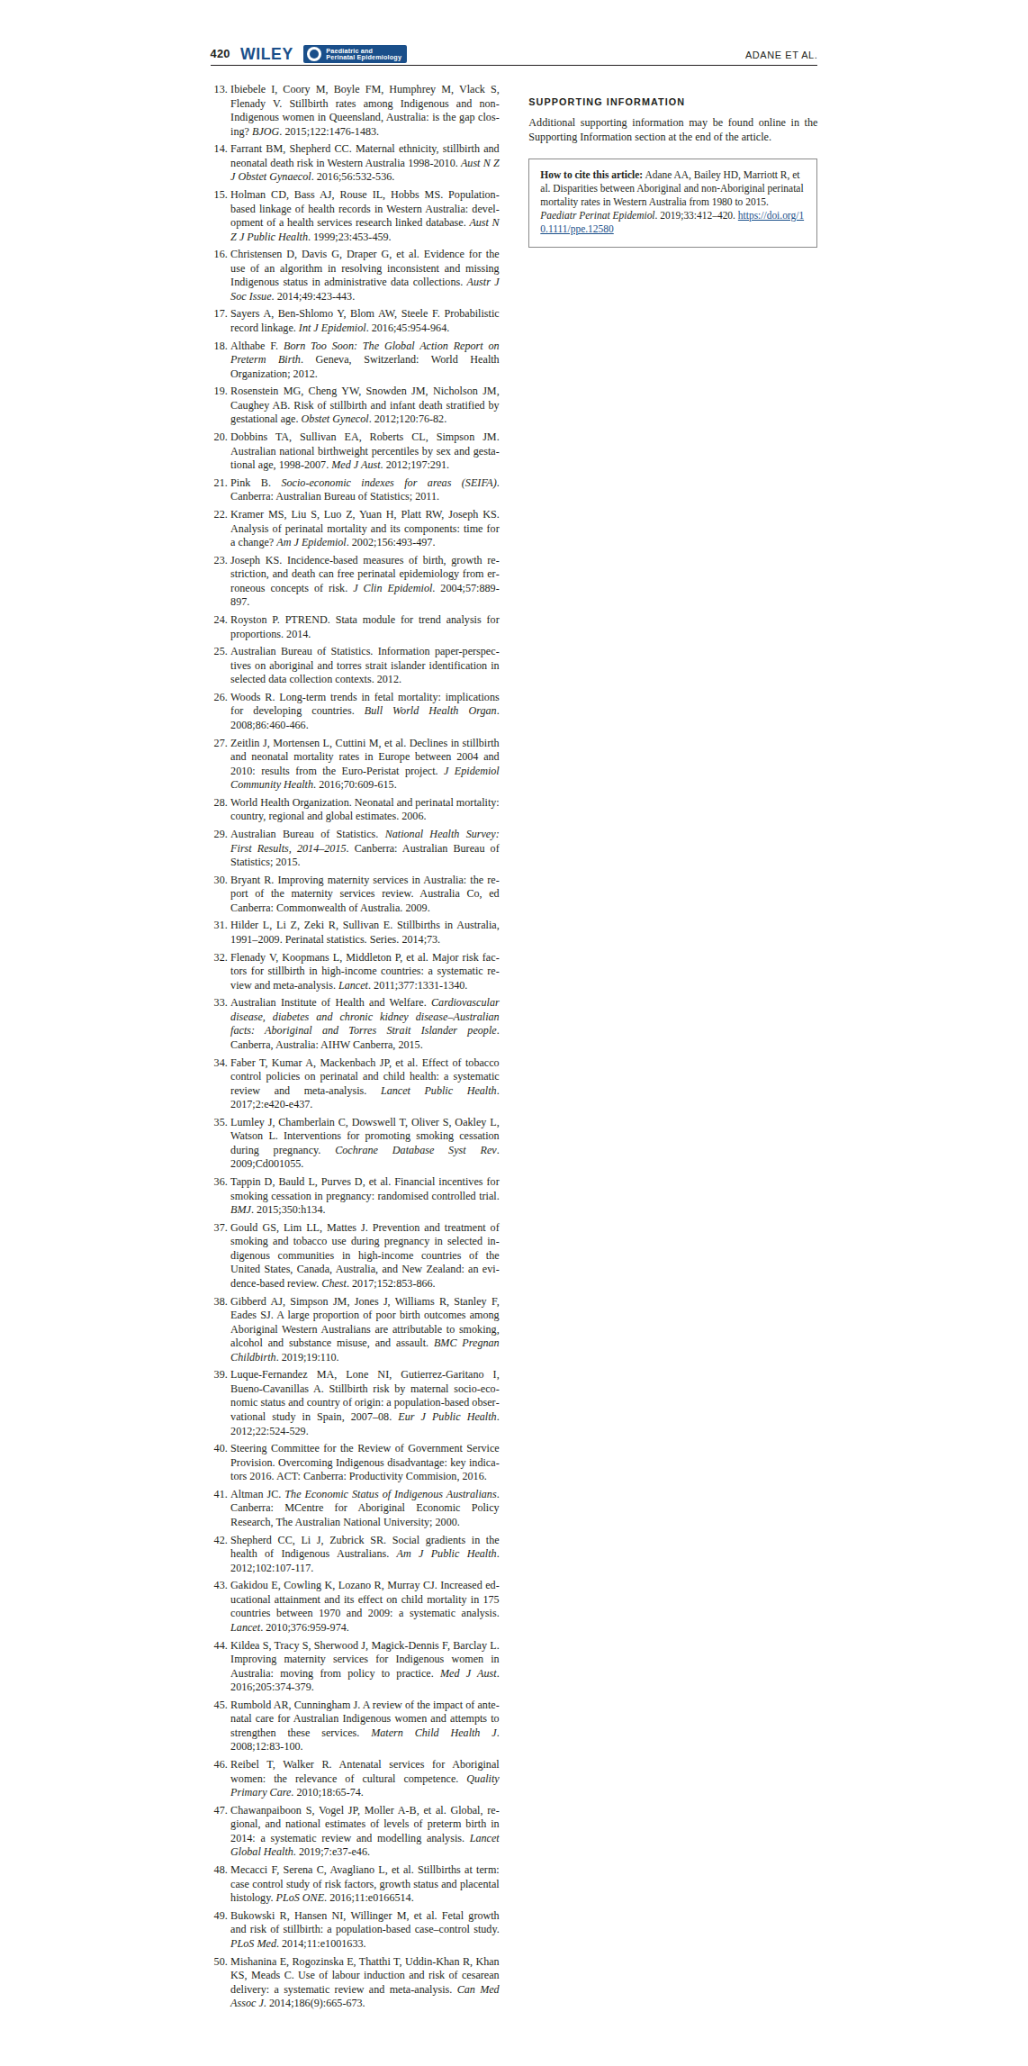420
WILEY
Paediatric and Perinatal Epidemiology
Adane et al.
Ibiebele I, Coory M, Boyle FM, Humphrey M, Vlack S, Flenady V. Stillbirth rates among Indigenous and non-Indigenous women in Queensland, Australia: is the gap closing? BJOG. 2015;122:1476-1483.
Farrant BM, Shepherd CC. Maternal ethnicity, stillbirth and neonatal death risk in Western Australia 1998-2010. Aust N Z J Obstet Gynaecol. 2016;56:532-536.
Holman CD, Bass AJ, Rouse IL, Hobbs MS. Population-based linkage of health records in Western Australia: development of a health services research linked database. Aust N Z J Public Health. 1999;23:453-459.
Christensen D, Davis G, Draper G, et al. Evidence for the use of an algorithm in resolving inconsistent and missing Indigenous status in administrative data collections. Austr J Soc Issue. 2014;49:423-443.
Sayers A, Ben-Shlomo Y, Blom AW, Steele F. Probabilistic record linkage. Int J Epidemiol. 2016;45:954-964.
Althabe F. Born Too Soon: The Global Action Report on Preterm Birth. Geneva, Switzerland: World Health Organization; 2012.
Rosenstein MG, Cheng YW, Snowden JM, Nicholson JM, Caughey AB. Risk of stillbirth and infant death stratified by gestational age. Obstet Gynecol. 2012;120:76-82.
Dobbins TA, Sullivan EA, Roberts CL, Simpson JM. Australian national birthweight percentiles by sex and gestational age, 1998-2007. Med J Aust. 2012;197:291.
Pink B. Socio-economic indexes for areas (SEIFA). Canberra: Australian Bureau of Statistics; 2011.
Kramer MS, Liu S, Luo Z, Yuan H, Platt RW, Joseph KS. Analysis of perinatal mortality and its components: time for a change? Am J Epidemiol. 2002;156:493-497.
Joseph KS. Incidence-based measures of birth, growth restriction, and death can free perinatal epidemiology from erroneous concepts of risk. J Clin Epidemiol. 2004;57:889-897.
Royston P. PTREND. Stata module for trend analysis for proportions. 2014.
Australian Bureau of Statistics. Information paper-perspectives on aboriginal and torres strait islander identification in selected data collection contexts. 2012.
Woods R. Long-term trends in fetal mortality: implications for developing countries. Bull World Health Organ. 2008;86:460-466.
Zeitlin J, Mortensen L, Cuttini M, et al. Declines in stillbirth and neonatal mortality rates in Europe between 2004 and 2010: results from the Euro-Peristat project. J Epidemiol Community Health. 2016;70:609-615.
World Health Organization. Neonatal and perinatal mortality: country, regional and global estimates. 2006.
Australian Bureau of Statistics. National Health Survey: First Results, 2014–2015. Canberra: Australian Bureau of Statistics; 2015.
Bryant R. Improving maternity services in Australia: the report of the maternity services review. Australia Co, ed Canberra: Commonwealth of Australia. 2009.
Hilder L, Li Z, Zeki R, Sullivan E. Stillbirths in Australia, 1991–2009. Perinatal statistics. Series. 2014;73.
Flenady V, Koopmans L, Middleton P, et al. Major risk factors for stillbirth in high-income countries: a systematic review and meta-analysis. Lancet. 2011;377:1331-1340.
Australian Institute of Health and Welfare. Cardiovascular disease, diabetes and chronic kidney disease–Australian facts: Aboriginal and Torres Strait Islander people. Canberra, Australia: AIHW Canberra, 2015.
Faber T, Kumar A, Mackenbach JP, et al. Effect of tobacco control policies on perinatal and child health: a systematic review and meta-analysis. Lancet Public Health. 2017;2:e420-e437.
Lumley J, Chamberlain C, Dowswell T, Oliver S, Oakley L, Watson L. Interventions for promoting smoking cessation during pregnancy. Cochrane Database Syst Rev. 2009;Cd001055.
Tappin D, Bauld L, Purves D, et al. Financial incentives for smoking cessation in pregnancy: randomised controlled trial. BMJ. 2015;350:h134.
Gould GS, Lim LL, Mattes J. Prevention and treatment of smoking and tobacco use during pregnancy in selected indigenous communities in high-income countries of the United States, Canada, Australia, and New Zealand: an evidence-based review. Chest. 2017;152:853-866.
Gibberd AJ, Simpson JM, Jones J, Williams R, Stanley F, Eades SJ. A large proportion of poor birth outcomes among Aboriginal Western Australians are attributable to smoking, alcohol and substance misuse, and assault. BMC Pregnan Childbirth. 2019;19:110.
Luque-Fernandez MA, Lone NI, Gutierrez-Garitano I, Bueno-Cavanillas A. Stillbirth risk by maternal socio-economic status and country of origin: a population-based observational study in Spain, 2007–08. Eur J Public Health. 2012;22:524-529.
Steering Committee for the Review of Government Service Provision. Overcoming Indigenous disadvantage: key indicators 2016. ACT: Canberra: Productivity Commision, 2016.
Altman JC. The Economic Status of Indigenous Australians. Canberra: MCentre for Aboriginal Economic Policy Research, The Australian National University; 2000.
Shepherd CC, Li J, Zubrick SR. Social gradients in the health of Indigenous Australians. Am J Public Health. 2012;102:107-117.
Gakidou E, Cowling K, Lozano R, Murray CJ. Increased educational attainment and its effect on child mortality in 175 countries between 1970 and 2009: a systematic analysis. Lancet. 2010;376:959-974.
Kildea S, Tracy S, Sherwood J, Magick-Dennis F, Barclay L. Improving maternity services for Indigenous women in Australia: moving from policy to practice. Med J Aust. 2016;205:374-379.
Rumbold AR, Cunningham J. A review of the impact of antenatal care for Australian Indigenous women and attempts to strengthen these services. Matern Child Health J. 2008;12:83-100.
Reibel T, Walker R. Antenatal services for Aboriginal women: the relevance of cultural competence. Quality Primary Care. 2010;18:65-74.
Chawanpaiboon S, Vogel JP, Moller A-B, et al. Global, regional, and national estimates of levels of preterm birth in 2014: a systematic review and modelling analysis. Lancet Global Health. 2019;7:e37-e46.
Mecacci F, Serena C, Avagliano L, et al. Stillbirths at term: case control study of risk factors, growth status and placental histology. PLoS ONE. 2016;11:e0166514.
Bukowski R, Hansen NI, Willinger M, et al. Fetal growth and risk of stillbirth: a population-based case–control study. PLoS Med. 2014;11:e1001633.
Mishanina E, Rogozinska E, Thatthi T, Uddin-Khan R, Khan KS, Meads C. Use of labour induction and risk of cesarean delivery: a systematic review and meta-analysis. Can Med Assoc J. 2014;186(9):665-673.
Supporting Information
Additional supporting information may be found online in the Supporting Information section at the end of the article.
How to cite this article: Adane AA, Bailey HD, Marriott R, et al. Disparities between Aboriginal and non-Aboriginal perinatal mortality rates in Western Australia from 1980 to 2015. Paediatr Perinat Epidemiol. 2019;33:412–420. https://doi.org/10.1111/ppe.12580